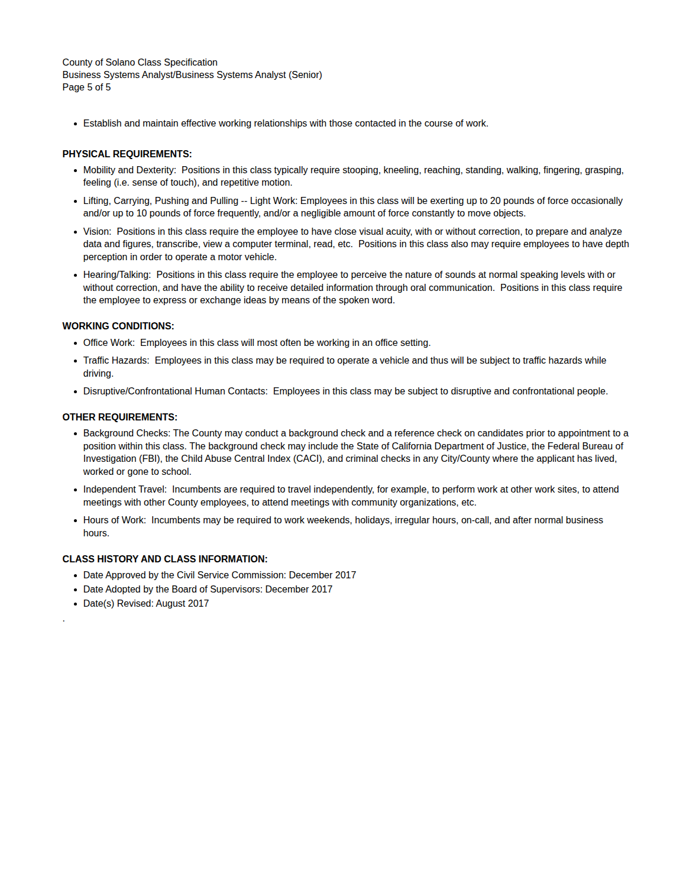County of Solano Class Specification
Business Systems Analyst/Business Systems Analyst (Senior)
Page 5 of 5
Establish and maintain effective working relationships with those contacted in the course of work.
Physical Requirements:
Mobility and Dexterity: Positions in this class typically require stooping, kneeling, reaching, standing, walking, fingering, grasping, feeling (i.e. sense of touch), and repetitive motion.
Lifting, Carrying, Pushing and Pulling -- Light Work: Employees in this class will be exerting up to 20 pounds of force occasionally and/or up to 10 pounds of force frequently, and/or a negligible amount of force constantly to move objects.
Vision: Positions in this class require the employee to have close visual acuity, with or without correction, to prepare and analyze data and figures, transcribe, view a computer terminal, read, etc. Positions in this class also may require employees to have depth perception in order to operate a motor vehicle.
Hearing/Talking: Positions in this class require the employee to perceive the nature of sounds at normal speaking levels with or without correction, and have the ability to receive detailed information through oral communication. Positions in this class require the employee to express or exchange ideas by means of the spoken word.
Working Conditions:
Office Work: Employees in this class will most often be working in an office setting.
Traffic Hazards: Employees in this class may be required to operate a vehicle and thus will be subject to traffic hazards while driving.
Disruptive/Confrontational Human Contacts: Employees in this class may be subject to disruptive and confrontational people.
Other Requirements:
Background Checks: The County may conduct a background check and a reference check on candidates prior to appointment to a position within this class. The background check may include the State of California Department of Justice, the Federal Bureau of Investigation (FBI), the Child Abuse Central Index (CACI), and criminal checks in any City/County where the applicant has lived, worked or gone to school.
Independent Travel: Incumbents are required to travel independently, for example, to perform work at other work sites, to attend meetings with other County employees, to attend meetings with community organizations, etc.
Hours of Work: Incumbents may be required to work weekends, holidays, irregular hours, on-call, and after normal business hours.
Class History and Class Information:
Date Approved by the Civil Service Commission: December 2017
Date Adopted by the Board of Supervisors: December 2017
Date(s) Revised: August 2017
.